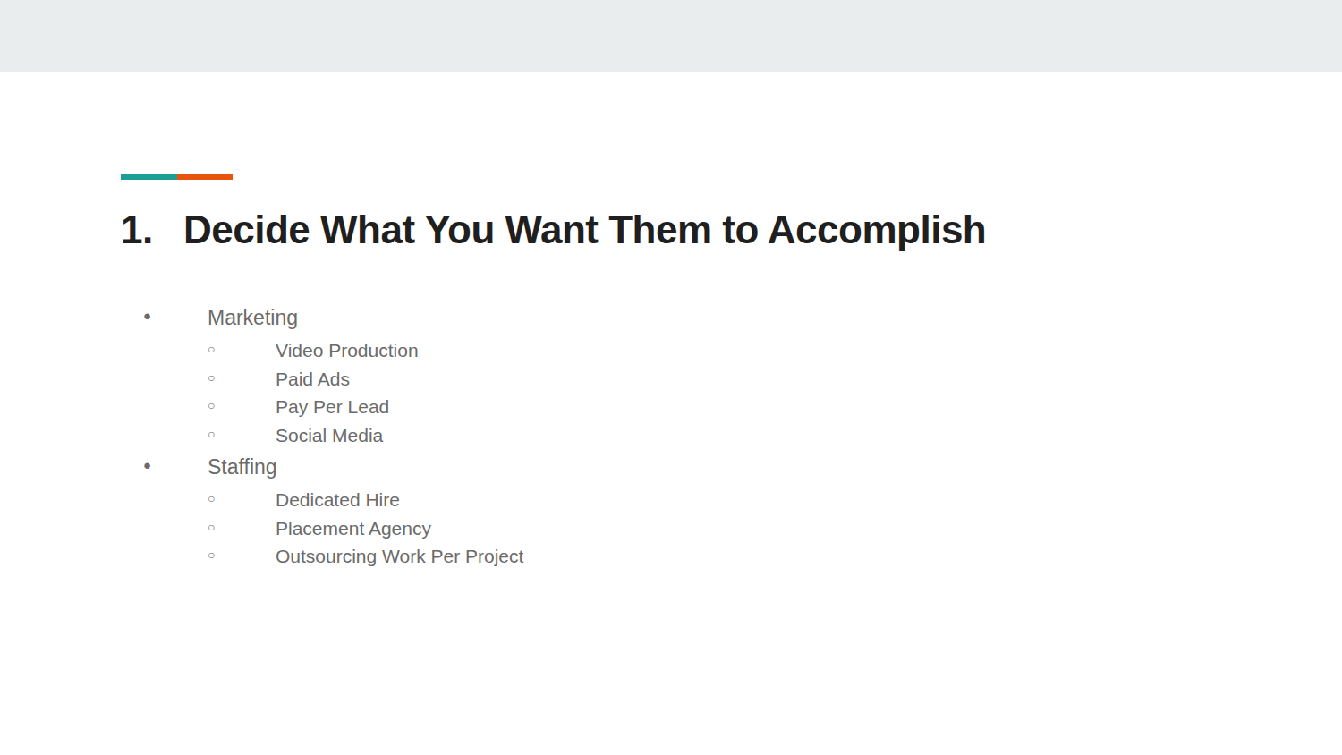1. Decide What You Want Them to Accomplish
Marketing
Video Production
Paid Ads
Pay Per Lead
Social Media
Staffing
Dedicated Hire
Placement Agency
Outsourcing Work Per Project